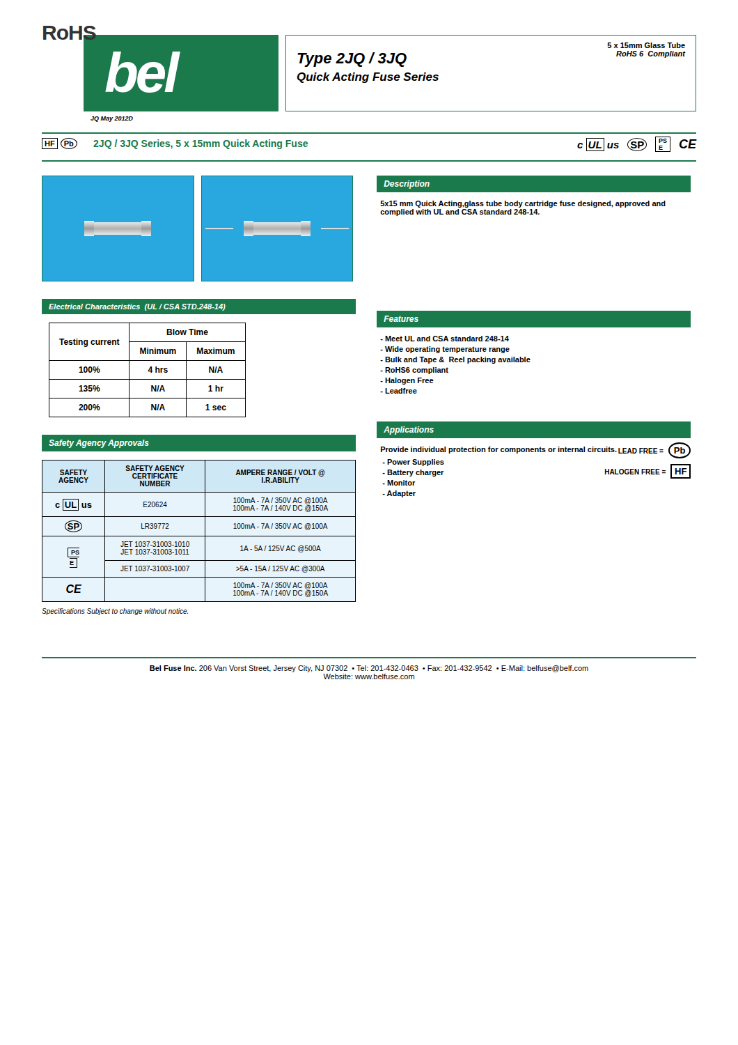RoHS
bel
JQ May 2012D
5 x 15mm Glass Tube
RoHS 6 Compliant
Type 2JQ / 3JQ
Quick Acting Fuse Series
HF Pb 2JQ / 3JQ Series, 5 x 15mm Quick Acting Fuse c UL us SP PS
E CE
Electrical Characteristics (UL / CSA STD.248-14)
| Testing current | Blow Time |
| --- | --- |
| Minimum | Maximum |
| 100% | 4 hrs | N/A |
| 135% | N/A | 1 hr |
| 200% | N/A | 1 sec |
Safety Agency Approvals
| SAFETY AGENCY | SAFETY AGENCY CERTIFICATE NUMBER | AMPERE RANGE / VOLT @ I.R.ABILITY |
| --- | --- | --- |
| c UL us | E20624 | 100mA - 7A / 350V AC @100A 100mA - 7A / 140V DC @150A |
| SP | LR39772 | 100mA - 7A / 350V AC @100A |
| PS E | JET 1037-31003-1010 JET 1037-31003-1011 | 1A - 5A / 125V AC @500A |
| JET 1037-31003-1007 | >5A - 15A / 125V AC @300A |
| CE | | 100mA - 7A / 350V AC @100A 100mA - 7A / 140V DC @150A |
Specifications Subject to change without notice.
Description
5x15 mm Quick Acting,glass tube body cartridge fuse designed, approved and complied with UL and CSA standard 248-14.
Features
- Meet UL and CSA standard 248-14
- Wide operating temperature range
- Bulk and Tape & Reel packing available
- RoHS6 compliant
- Halogen Free
- Leadfree
Applications
Provide individual protection for components or internal circuits.
- Power Supplies
- Battery charger
- Monitor
- Adapter
LEAD FREE = Pb
HALOGEN FREE = HF
Bel Fuse Inc. 206 Van Vorst Street, Jersey City, NJ 07302 • Tel: 201-432-0463 • Fax: 201-432-9542 • E-Mail: belfuse@belf.com
Website: www.belfuse.com